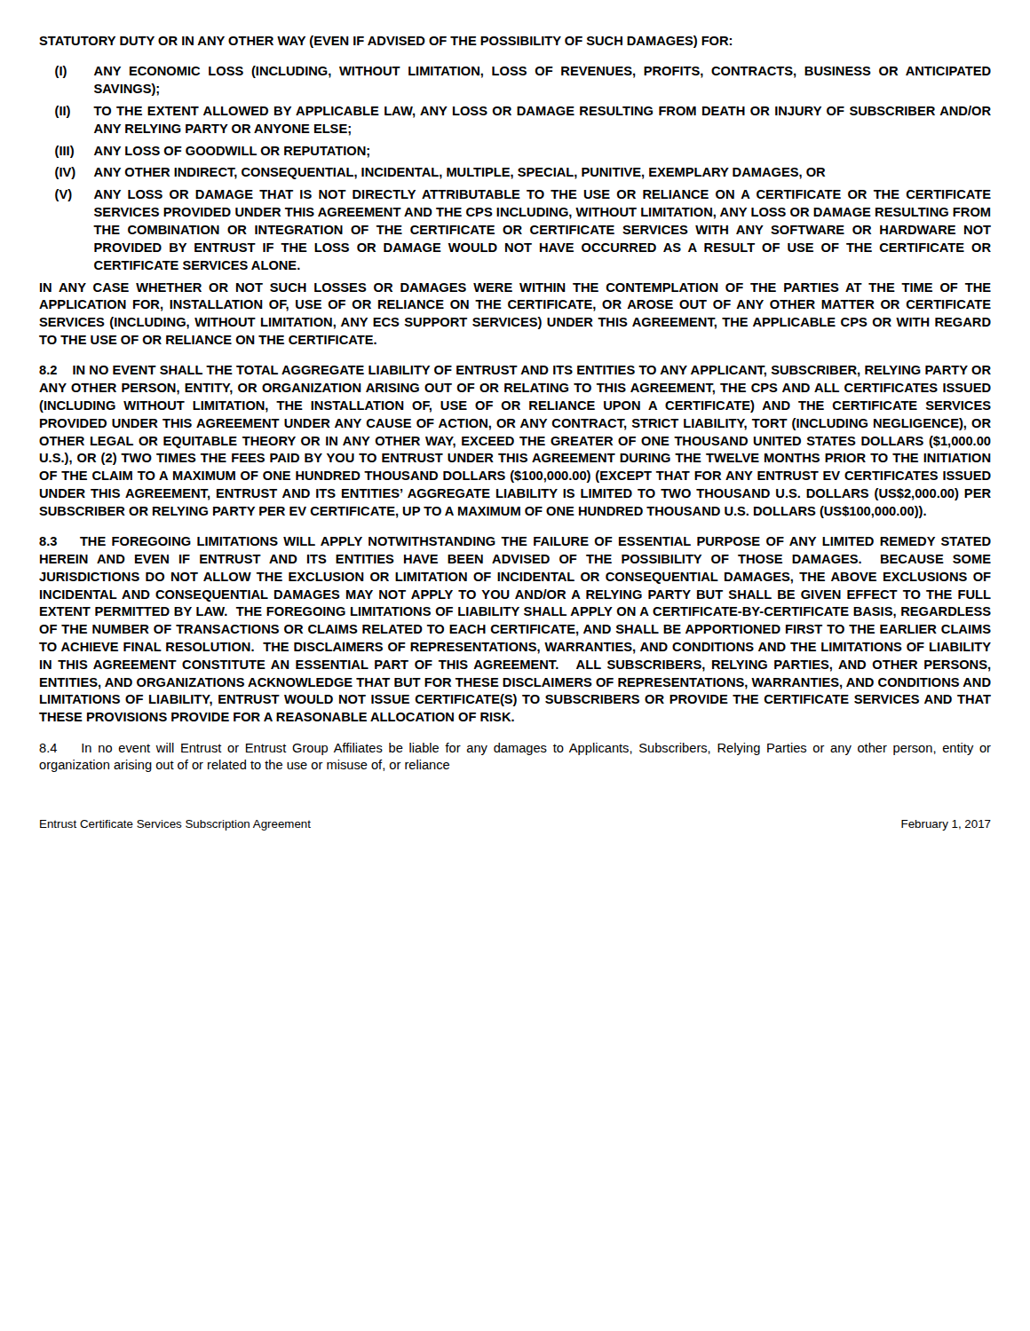STATUTORY DUTY OR IN ANY OTHER WAY (EVEN IF ADVISED OF THE POSSIBILITY OF SUCH DAMAGES) FOR:
(I) ANY ECONOMIC LOSS (INCLUDING, WITHOUT LIMITATION, LOSS OF REVENUES, PROFITS, CONTRACTS, BUSINESS OR ANTICIPATED SAVINGS);
(II) TO THE EXTENT ALLOWED BY APPLICABLE LAW, ANY LOSS OR DAMAGE RESULTING FROM DEATH OR INJURY OF SUBSCRIBER AND/OR ANY RELYING PARTY OR ANYONE ELSE;
(III) ANY LOSS OF GOODWILL OR REPUTATION;
(IV) ANY OTHER INDIRECT, CONSEQUENTIAL, INCIDENTAL, MULTIPLE, SPECIAL, PUNITIVE, EXEMPLARY DAMAGES, OR
(V) ANY LOSS OR DAMAGE THAT IS NOT DIRECTLY ATTRIBUTABLE TO THE USE OR RELIANCE ON A CERTIFICATE OR THE CERTIFICATE SERVICES PROVIDED UNDER THIS AGREEMENT AND THE CPS INCLUDING, WITHOUT LIMITATION, ANY LOSS OR DAMAGE RESULTING FROM THE COMBINATION OR INTEGRATION OF THE CERTIFICATE OR CERTIFICATE SERVICES WITH ANY SOFTWARE OR HARDWARE NOT PROVIDED BY ENTRUST IF THE LOSS OR DAMAGE WOULD NOT HAVE OCCURRED AS A RESULT OF USE OF THE CERTIFICATE OR CERTIFICATE SERVICES ALONE.
IN ANY CASE WHETHER OR NOT SUCH LOSSES OR DAMAGES WERE WITHIN THE CONTEMPLATION OF THE PARTIES AT THE TIME OF THE APPLICATION FOR, INSTALLATION OF, USE OF OR RELIANCE ON THE CERTIFICATE, OR AROSE OUT OF ANY OTHER MATTER OR CERTIFICATE SERVICES (INCLUDING, WITHOUT LIMITATION, ANY ECS SUPPORT SERVICES) UNDER THIS AGREEMENT, THE APPLICABLE CPS OR WITH REGARD TO THE USE OF OR RELIANCE ON THE CERTIFICATE.
8.2 IN NO EVENT SHALL THE TOTAL AGGREGATE LIABILITY OF ENTRUST AND ITS ENTITIES TO ANY APPLICANT, SUBSCRIBER, RELYING PARTY OR ANY OTHER PERSON, ENTITY, OR ORGANIZATION ARISING OUT OF OR RELATING TO THIS AGREEMENT, THE CPS AND ALL CERTIFICATES ISSUED (INCLUDING WITHOUT LIMITATION, THE INSTALLATION OF, USE OF OR RELIANCE UPON A CERTIFICATE) AND THE CERTIFICATE SERVICES PROVIDED UNDER THIS AGREEMENT UNDER ANY CAUSE OF ACTION, OR ANY CONTRACT, STRICT LIABILITY, TORT (INCLUDING NEGLIGENCE), OR OTHER LEGAL OR EQUITABLE THEORY OR IN ANY OTHER WAY, EXCEED THE GREATER OF ONE THOUSAND UNITED STATES DOLLARS ($1,000.00 U.S.), OR (2) TWO TIMES THE FEES PAID BY YOU TO ENTRUST UNDER THIS AGREEMENT DURING THE TWELVE MONTHS PRIOR TO THE INITIATION OF THE CLAIM TO A MAXIMUM OF ONE HUNDRED THOUSAND DOLLARS ($100,000.00) (EXCEPT THAT FOR ANY ENTRUST EV CERTIFICATES ISSUED UNDER THIS AGREEMENT, ENTRUST AND ITS ENTITIES’ AGGREGATE LIABILITY IS LIMITED TO TWO THOUSAND U.S. DOLLARS (US$2,000.00) PER SUBSCRIBER OR RELYING PARTY PER EV CERTIFICATE, UP TO A MAXIMUM OF ONE HUNDRED THOUSAND U.S. DOLLARS (US$100,000.00)).
8.3 THE FOREGOING LIMITATIONS WILL APPLY NOTWITHSTANDING THE FAILURE OF ESSENTIAL PURPOSE OF ANY LIMITED REMEDY STATED HEREIN AND EVEN IF ENTRUST AND ITS ENTITIES HAVE BEEN ADVISED OF THE POSSIBILITY OF THOSE DAMAGES. BECAUSE SOME JURISDICTIONS DO NOT ALLOW THE EXCLUSION OR LIMITATION OF INCIDENTAL OR CONSEQUENTIAL DAMAGES, THE ABOVE EXCLUSIONS OF INCIDENTAL AND CONSEQUENTIAL DAMAGES MAY NOT APPLY TO YOU AND/OR A RELYING PARTY BUT SHALL BE GIVEN EFFECT TO THE FULL EXTENT PERMITTED BY LAW. THE FOREGOING LIMITATIONS OF LIABILITY SHALL APPLY ON A CERTIFICATE-BY-CERTIFICATE BASIS, REGARDLESS OF THE NUMBER OF TRANSACTIONS OR CLAIMS RELATED TO EACH CERTIFICATE, AND SHALL BE APPORTIONED FIRST TO THE EARLIER CLAIMS TO ACHIEVE FINAL RESOLUTION. THE DISCLAIMERS OF REPRESENTATIONS, WARRANTIES, AND CONDITIONS AND THE LIMITATIONS OF LIABILITY IN THIS AGREEMENT CONSTITUTE AN ESSENTIAL PART OF THIS AGREEMENT. ALL SUBSCRIBERS, RELYING PARTIES, AND OTHER PERSONS, ENTITIES, AND ORGANIZATIONS ACKNOWLEDGE THAT BUT FOR THESE DISCLAIMERS OF REPRESENTATIONS, WARRANTIES, AND CONDITIONS AND LIMITATIONS OF LIABILITY, ENTRUST WOULD NOT ISSUE CERTIFICATE(S) TO SUBSCRIBERS OR PROVIDE THE CERTIFICATE SERVICES AND THAT THESE PROVISIONS PROVIDE FOR A REASONABLE ALLOCATION OF RISK.
8.4 In no event will Entrust or Entrust Group Affiliates be liable for any damages to Applicants, Subscribers, Relying Parties or any other person, entity or organization arising out of or related to the use or misuse of, or reliance
Entrust Certificate Services Subscription Agreement February 1, 2017